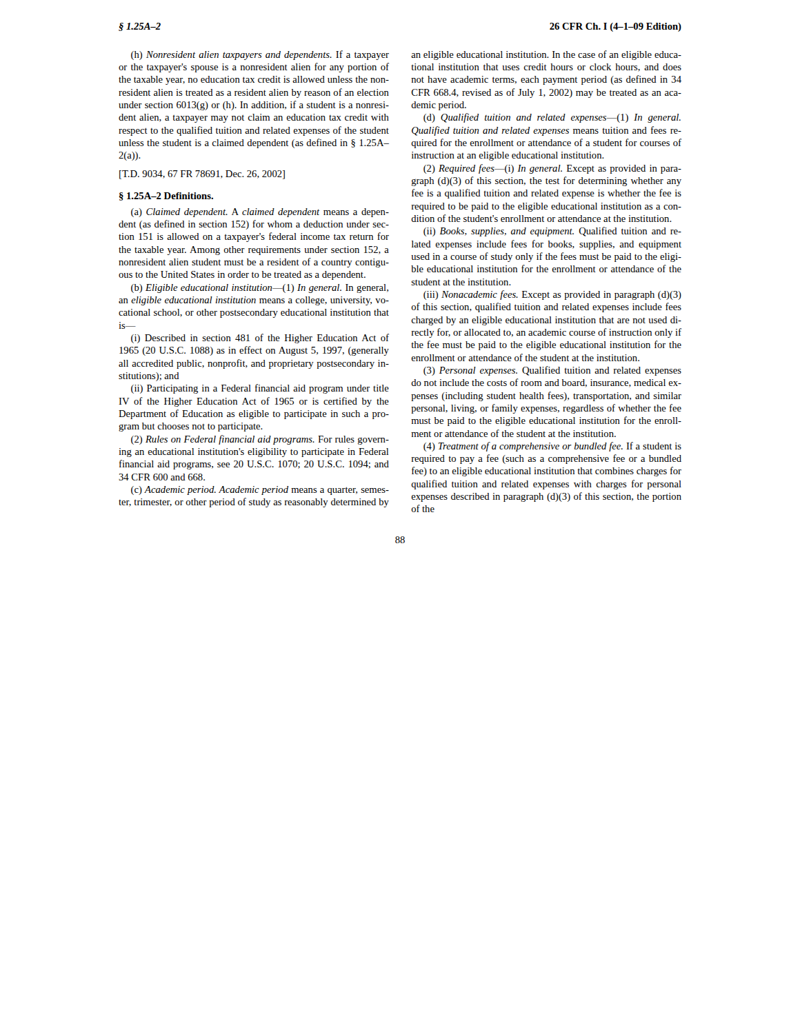§ 1.25A–2 26 CFR Ch. I (4–1–09 Edition)
(h) Nonresident alien taxpayers and dependents. If a taxpayer or the taxpayer's spouse is a nonresident alien for any portion of the taxable year, no education tax credit is allowed unless the nonresident alien is treated as a resident alien by reason of an election under section 6013(g) or (h). In addition, if a student is a nonresident alien, a taxpayer may not claim an education tax credit with respect to the qualified tuition and related expenses of the student unless the student is a claimed dependent (as defined in § 1.25A–2(a)).
[T.D. 9034, 67 FR 78691, Dec. 26, 2002]
§ 1.25A–2 Definitions.
(a) Claimed dependent. A claimed dependent means a dependent (as defined in section 152) for whom a deduction under section 151 is allowed on a taxpayer's federal income tax return for the taxable year. Among other requirements under section 152, a nonresident alien student must be a resident of a country contiguous to the United States in order to be treated as a dependent.
(b) Eligible educational institution—(1) In general. In general, an eligible educational institution means a college, university, vocational school, or other postsecondary educational institution that is—
(i) Described in section 481 of the Higher Education Act of 1965 (20 U.S.C. 1088) as in effect on August 5, 1997, (generally all accredited public, nonprofit, and proprietary postsecondary institutions); and
(ii) Participating in a Federal financial aid program under title IV of the Higher Education Act of 1965 or is certified by the Department of Education as eligible to participate in such a program but chooses not to participate.
(2) Rules on Federal financial aid programs. For rules governing an educational institution's eligibility to participate in Federal financial aid programs, see 20 U.S.C. 1070; 20 U.S.C. 1094; and 34 CFR 600 and 668.
(c) Academic period. Academic period means a quarter, semester, trimester, or other period of study as reasonably determined by an eligible educational institution. In the case of an eligible educational institution that uses credit hours or clock hours, and does not have academic terms, each payment period (as defined in 34 CFR 668.4, revised as of July 1, 2002) may be treated as an academic period.
(d) Qualified tuition and related expenses—(1) In general. Qualified tuition and related expenses means tuition and fees required for the enrollment or attendance of a student for courses of instruction at an eligible educational institution.
(2) Required fees—(i) In general. Except as provided in paragraph (d)(3) of this section, the test for determining whether any fee is a qualified tuition and related expense is whether the fee is required to be paid to the eligible educational institution as a condition of the student's enrollment or attendance at the institution.
(ii) Books, supplies, and equipment. Qualified tuition and related expenses include fees for books, supplies, and equipment used in a course of study only if the fees must be paid to the eligible educational institution for the enrollment or attendance of the student at the institution.
(iii) Nonacademic fees. Except as provided in paragraph (d)(3) of this section, qualified tuition and related expenses include fees charged by an eligible educational institution that are not used directly for, or allocated to, an academic course of instruction only if the fee must be paid to the eligible educational institution for the enrollment or attendance of the student at the institution.
(3) Personal expenses. Qualified tuition and related expenses do not include the costs of room and board, insurance, medical expenses (including student health fees), transportation, and similar personal, living, or family expenses, regardless of whether the fee must be paid to the eligible educational institution for the enrollment or attendance of the student at the institution.
(4) Treatment of a comprehensive or bundled fee. If a student is required to pay a fee (such as a comprehensive fee or a bundled fee) to an eligible educational institution that combines charges for qualified tuition and related expenses with charges for personal expenses described in paragraph (d)(3) of this section, the portion of the
88